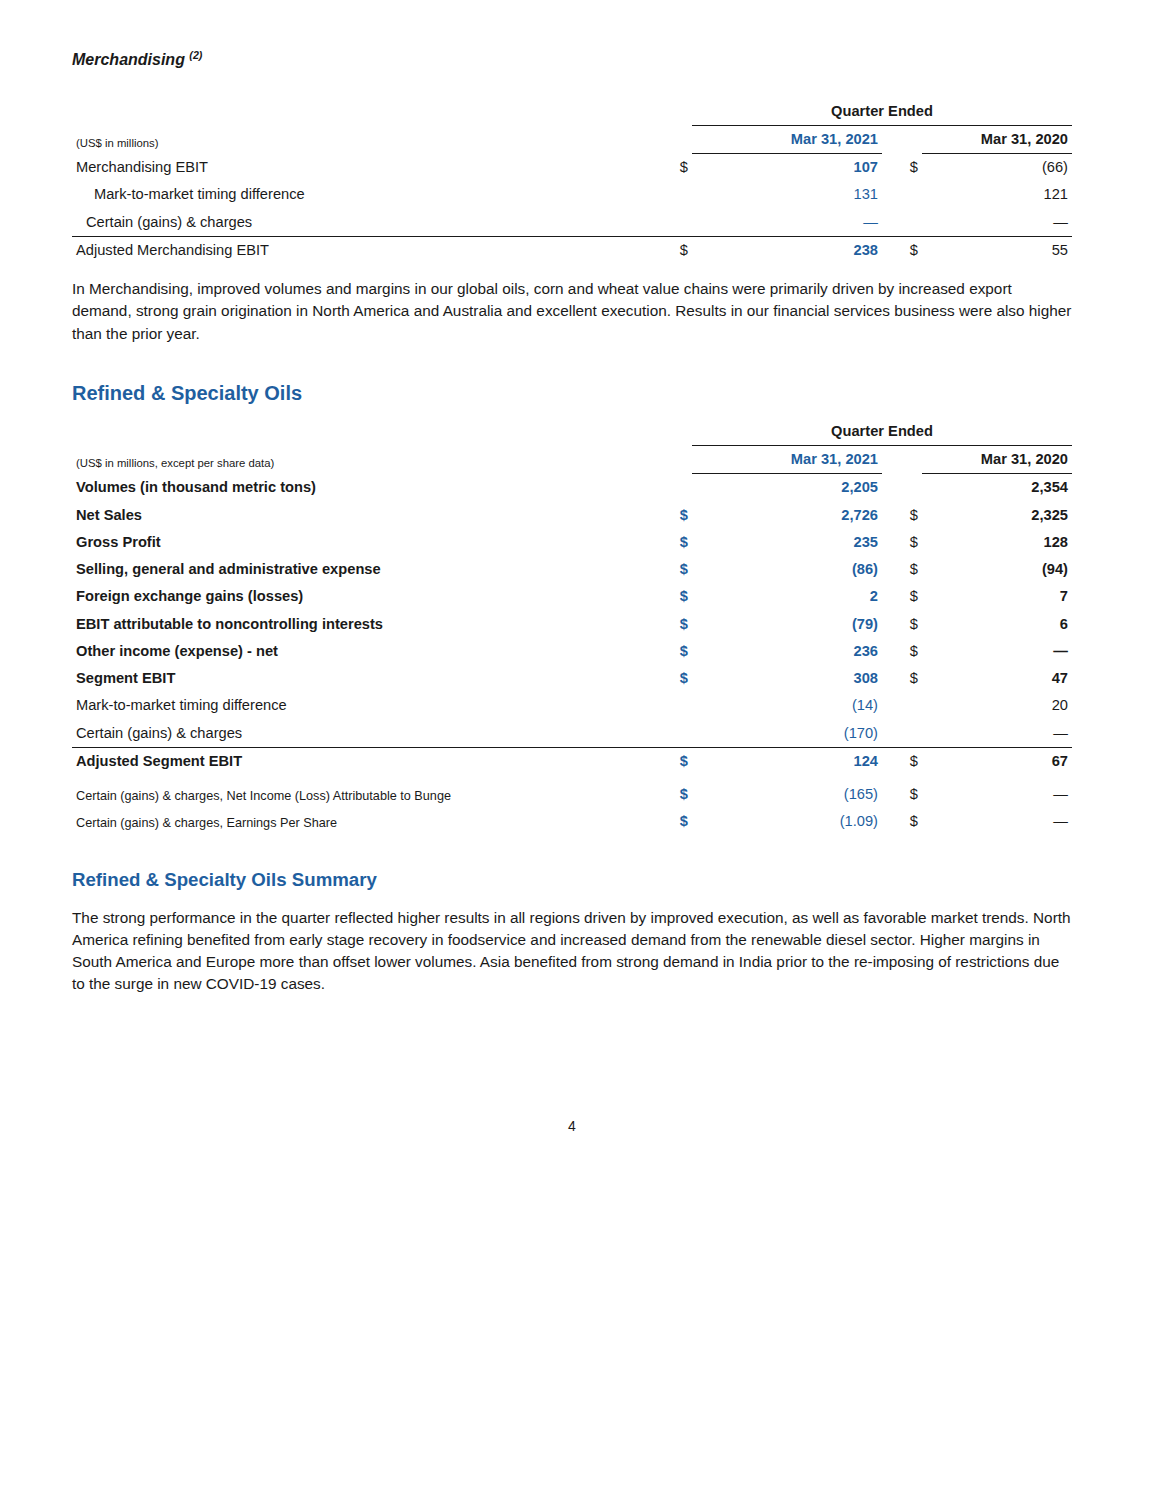Merchandising (2)
| | | Quarter Ended |
| (US$ in millions) | | Mar 31, 2021 | | Mar 31, 2020 |
| Merchandising EBIT | $ | 107 | $ | (66) |
| Mark-to-market timing difference | | 131 | | 121 |
| Certain (gains) & charges | | — | | — |
| Adjusted Merchandising EBIT | $ | 238 | $ | 55 |
In Merchandising, improved volumes and margins in our global oils, corn and wheat value chains were primarily driven by increased export demand, strong grain origination in North America and Australia and excellent execution. Results in our financial services business were also higher than the prior year.
Refined & Specialty Oils
| | | Quarter Ended |
| (US$ in millions, except per share data) | | Mar 31, 2021 | | Mar 31, 2020 |
| Volumes (in thousand metric tons) | | 2,205 | | 2,354 |
| Net Sales | $ | 2,726 | $ | 2,325 |
| Gross Profit | $ | 235 | $ | 128 |
| Selling, general and administrative expense | $ | (86) | $ | (94) |
| Foreign exchange gains (losses) | $ | 2 | $ | 7 |
| EBIT attributable to noncontrolling interests | $ | (79) | $ | 6 |
| Other income (expense) - net | $ | 236 | $ | — |
| Segment EBIT | $ | 308 | $ | 47 |
| Mark-to-market timing difference | | (14) | | 20 |
| Certain (gains) & charges | | (170) | | — |
| Adjusted Segment EBIT | $ | 124 | $ | 67 |
| Certain (gains) & charges, Net Income (Loss) Attributable to Bunge | $ | (165) | $ | — |
| Certain (gains) & charges, Earnings Per Share | $ | (1.09) | $ | — |
Refined & Specialty Oils Summary
The strong performance in the quarter reflected higher results in all regions driven by improved execution, as well as favorable market trends. North America refining benefited from early stage recovery in foodservice and increased demand from the renewable diesel sector. Higher margins in South America and Europe more than offset lower volumes. Asia benefited from strong demand in India prior to the re-imposing of restrictions due to the surge in new COVID-19 cases.
4